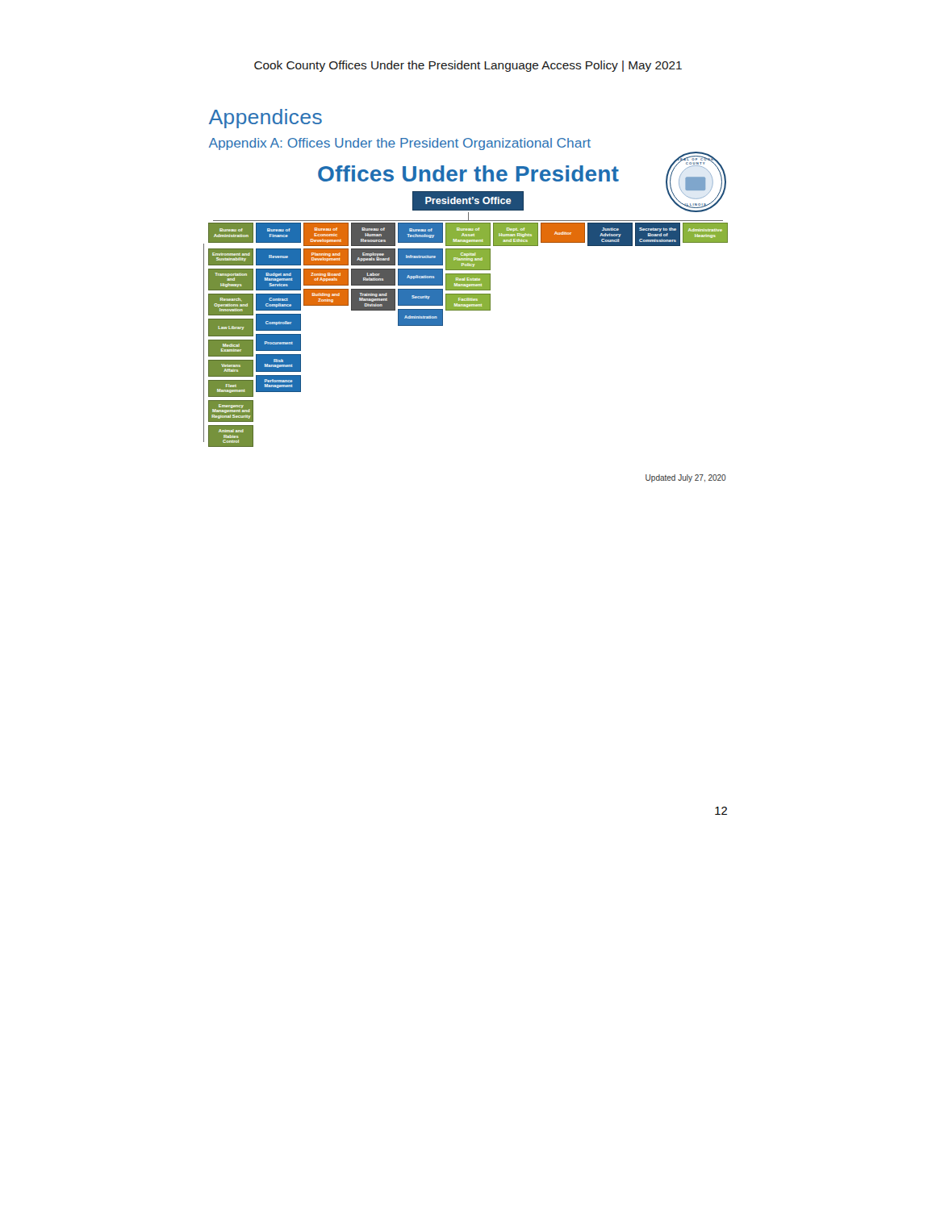Cook County Offices Under the President Language Access Policy | May 2021
Appendices
Appendix A: Offices Under the President Organizational Chart
Offices Under the President
SEAL OF COOK COUNTY
ILLINOIS
President’s Office
Bureau of
Administration
Bureau of
Finance
Bureau of
Economic
Development
Bureau of
Human
Resources
Bureau of
Technology
Bureau of
Asset
Management
Dept. of
Human Rights
and Ethics
Auditor
Justice
Advisory
Council
Secretary to the
Board of
Commissioners
Administrative
Hearings
Environment and
Sustainability
Transportation and
Highways
Research,
Operations and
Innovation
Law Library
Medical
Examiner
Veterans
Affairs
Fleet
Management
Emergency
Management and
Regional Security
Animal and Rabies
Control
Revenue
Budget and
Management
Services
Contract
Compliance
Comptroller
Procurement
Risk
Management
Performance
Management
Planning and
Development
Zoning Board
of Appeals
Building and
Zoning
Employee
Appeals Board
Labor
Relations
Training and
Management
Division
Infrastructure
Applications
Security
Administration
Capital
Planning and
Policy
Real Estate
Management
Facilities
Management
Updated July 27, 2020
12